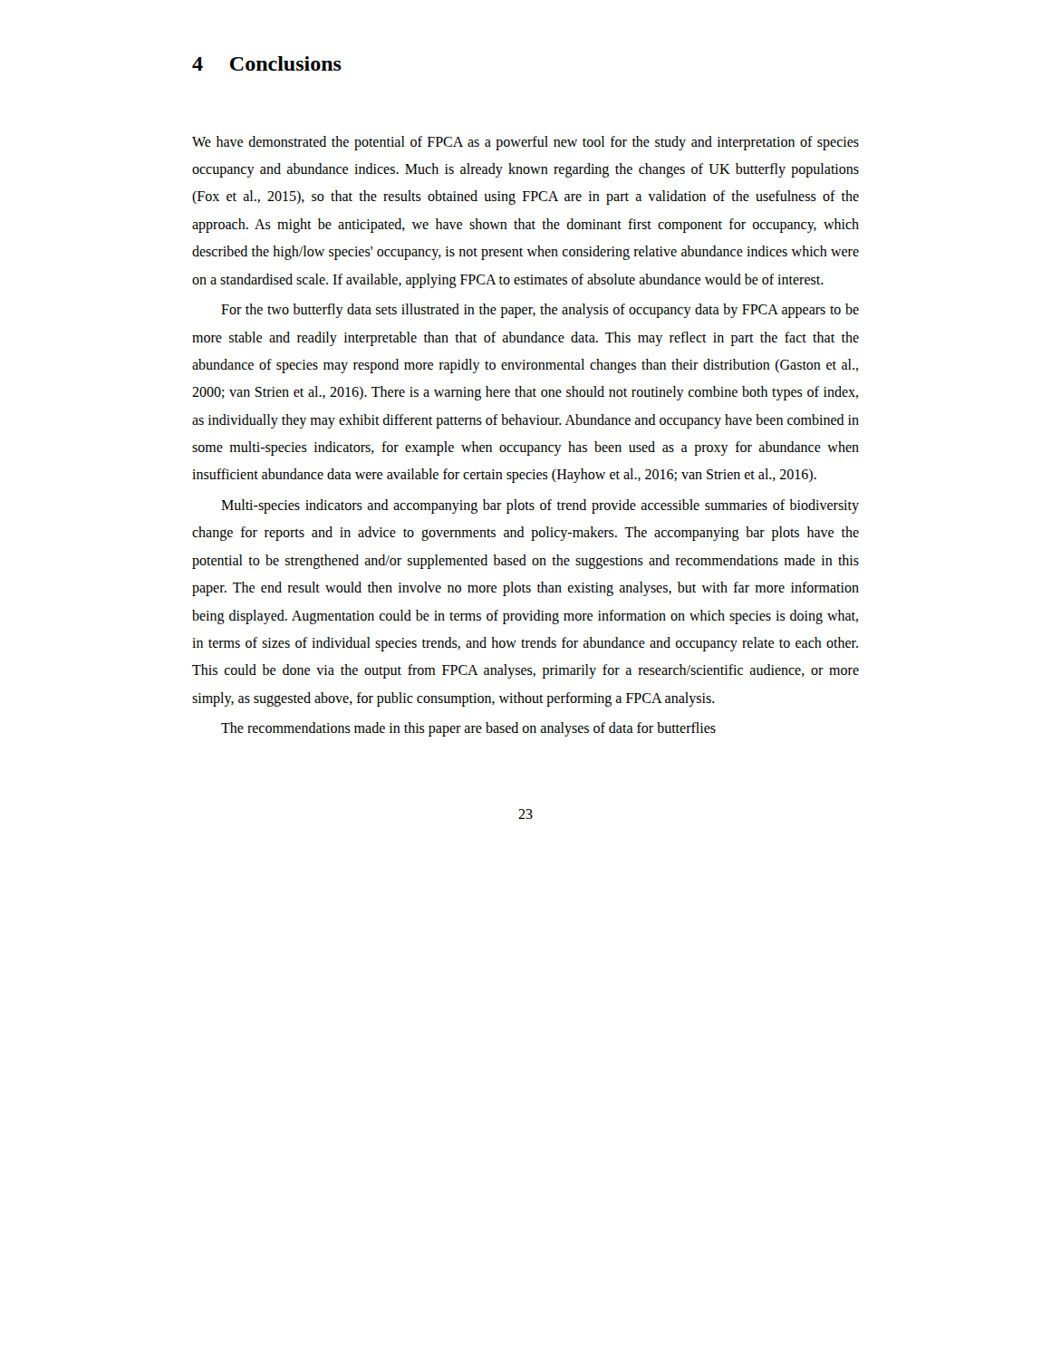4 Conclusions
We have demonstrated the potential of FPCA as a powerful new tool for the study and interpretation of species occupancy and abundance indices. Much is already known regarding the changes of UK butterfly populations (Fox et al., 2015), so that the results obtained using FPCA are in part a validation of the usefulness of the approach. As might be anticipated, we have shown that the dominant first component for occupancy, which described the high/low species' occupancy, is not present when considering relative abundance indices which were on a standardised scale. If available, applying FPCA to estimates of absolute abundance would be of interest.
For the two butterfly data sets illustrated in the paper, the analysis of occupancy data by FPCA appears to be more stable and readily interpretable than that of abundance data. This may reflect in part the fact that the abundance of species may respond more rapidly to environmental changes than their distribution (Gaston et al., 2000; van Strien et al., 2016). There is a warning here that one should not routinely combine both types of index, as individually they may exhibit different patterns of behaviour. Abundance and occupancy have been combined in some multi-species indicators, for example when occupancy has been used as a proxy for abundance when insufficient abundance data were available for certain species (Hayhow et al., 2016; van Strien et al., 2016).
Multi-species indicators and accompanying bar plots of trend provide accessible summaries of biodiversity change for reports and in advice to governments and policy-makers. The accompanying bar plots have the potential to be strengthened and/or supplemented based on the suggestions and recommendations made in this paper. The end result would then involve no more plots than existing analyses, but with far more information being displayed. Augmentation could be in terms of providing more information on which species is doing what, in terms of sizes of individual species trends, and how trends for abundance and occupancy relate to each other. This could be done via the output from FPCA analyses, primarily for a research/scientific audience, or more simply, as suggested above, for public consumption, without performing a FPCA analysis.
The recommendations made in this paper are based on analyses of data for butterflies
23